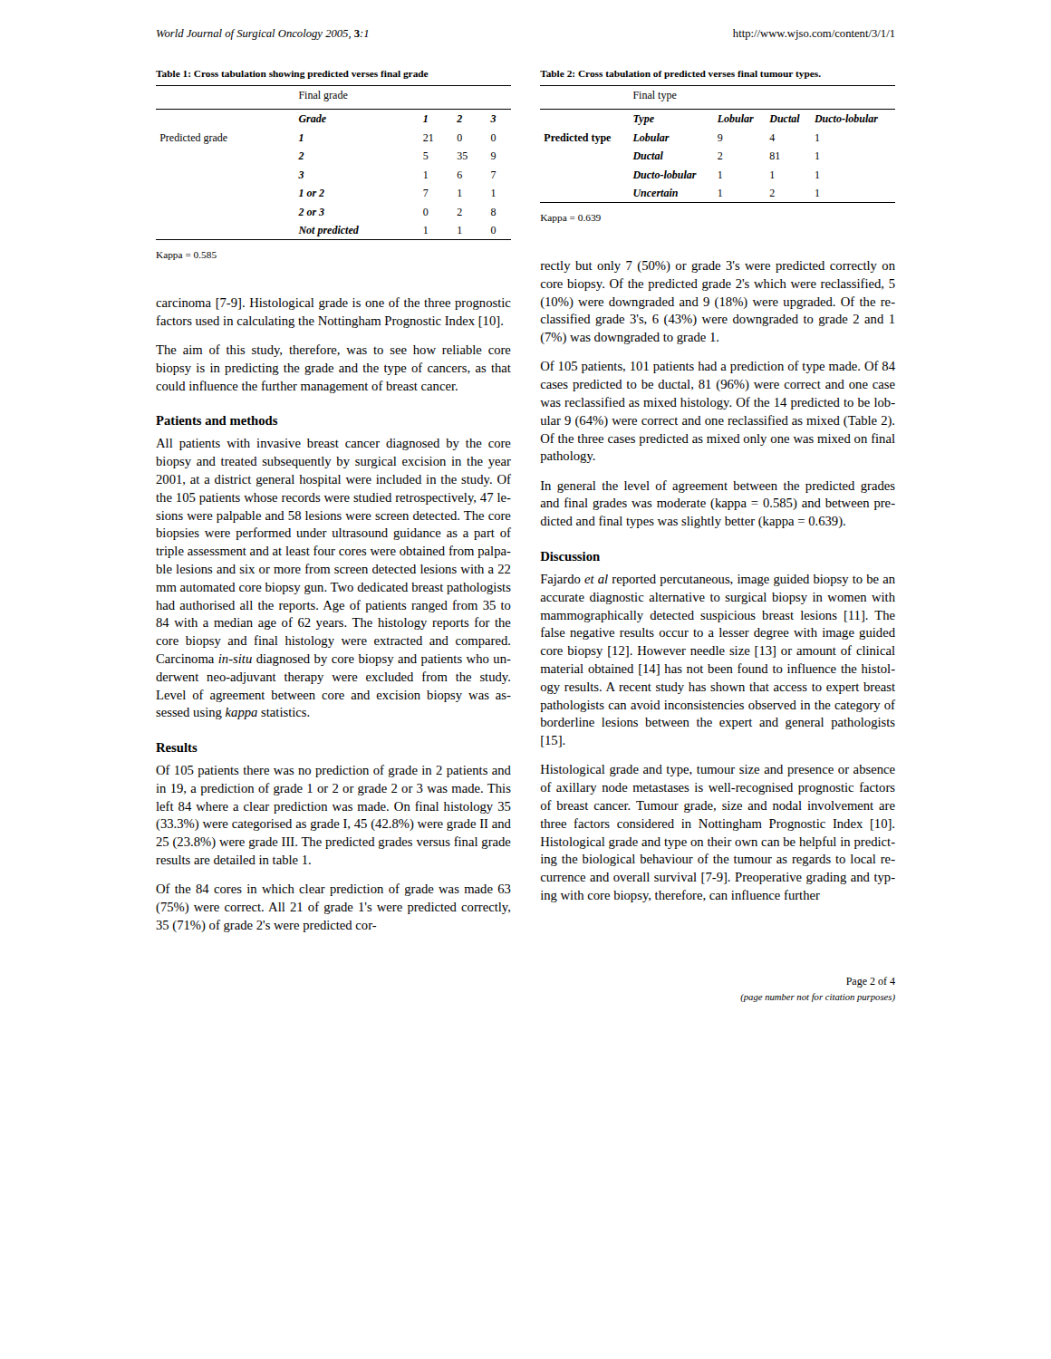World Journal of Surgical Oncology 2005, 3:1
http://www.wjso.com/content/3/1/1
Table 1: Cross tabulation showing predicted verses final grade
| | Final grade |
| | Grade | 1 | 2 | 3 |
| Predicted grade | 1 | 21 | 0 | 0 |
| | 2 | 5 | 35 | 9 |
| | 3 | 1 | 6 | 7 |
| | 1 or 2 | 7 | 1 | 1 |
| | 2 or 3 | 0 | 2 | 8 |
| | Not predicted | 1 | 1 | 0 |
Kappa = 0.585
carcinoma [7-9]. Histological grade is one of the three prognostic factors used in calculating the Nottingham Prognostic Index [10].
The aim of this study, therefore, was to see how reliable core biopsy is in predicting the grade and the type of cancers, as that could influence the further management of breast cancer.
Patients and methods
All patients with invasive breast cancer diagnosed by the core biopsy and treated subsequently by surgical excision in the year 2001, at a district general hospital were included in the study. Of the 105 patients whose records were studied retrospectively, 47 lesions were palpable and 58 lesions were screen detected. The core biopsies were performed under ultrasound guidance as a part of triple assessment and at least four cores were obtained from palpable lesions and six or more from screen detected lesions with a 22 mm automated core biopsy gun. Two dedicated breast pathologists had authorised all the reports. Age of patients ranged from 35 to 84 with a median age of 62 years. The histology reports for the core biopsy and final histology were extracted and compared. Carcinoma in-situ diagnosed by core biopsy and patients who underwent neo-adjuvant therapy were excluded from the study. Level of agreement between core and excision biopsy was assessed using kappa statistics.
Results
Of 105 patients there was no prediction of grade in 2 patients and in 19, a prediction of grade 1 or 2 or grade 2 or 3 was made. This left 84 where a clear prediction was made. On final histology 35 (33.3%) were categorised as grade I, 45 (42.8%) were grade II and 25 (23.8%) were grade III. The predicted grades versus final grade results are detailed in table 1.
Of the 84 cores in which clear prediction of grade was made 63 (75%) were correct. All 21 of grade 1's were predicted correctly, 35 (71%) of grade 2's were predicted cor-
Table 2: Cross tabulation of predicted verses final tumour types.
| | Final type |
| | Type | Lobular | Ductal | Ducto-lobular |
| Predicted type | Lobular | 9 | 4 | 1 |
| | Ductal | 2 | 81 | 1 |
| | Ducto-lobular | 1 | 1 | 1 |
| | Uncertain | 1 | 2 | 1 |
Kappa = 0.639
rectly but only 7 (50%) or grade 3's were predicted correctly on core biopsy. Of the predicted grade 2's which were reclassified, 5 (10%) were downgraded and 9 (18%) were upgraded. Of the reclassified grade 3's, 6 (43%) were downgraded to grade 2 and 1 (7%) was downgraded to grade 1.
Of 105 patients, 101 patients had a prediction of type made. Of 84 cases predicted to be ductal, 81 (96%) were correct and one case was reclassified as mixed histology. Of the 14 predicted to be lobular 9 (64%) were correct and one reclassified as mixed (Table 2). Of the three cases predicted as mixed only one was mixed on final pathology.
In general the level of agreement between the predicted grades and final grades was moderate (kappa = 0.585) and between predicted and final types was slightly better (kappa = 0.639).
Discussion
Fajardo et al reported percutaneous, image guided biopsy to be an accurate diagnostic alternative to surgical biopsy in women with mammographically detected suspicious breast lesions [11]. The false negative results occur to a lesser degree with image guided core biopsy [12]. However needle size [13] or amount of clinical material obtained [14] has not been found to influence the histology results. A recent study has shown that access to expert breast pathologists can avoid inconsistencies observed in the category of borderline lesions between the expert and general pathologists [15].
Histological grade and type, tumour size and presence or absence of axillary node metastases is well-recognised prognostic factors of breast cancer. Tumour grade, size and nodal involvement are three factors considered in Nottingham Prognostic Index [10]. Histological grade and type on their own can be helpful in predicting the biological behaviour of the tumour as regards to local recurrence and overall survival [7-9]. Preoperative grading and typing with core biopsy, therefore, can influence further
Page 2 of 4
(page number not for citation purposes)